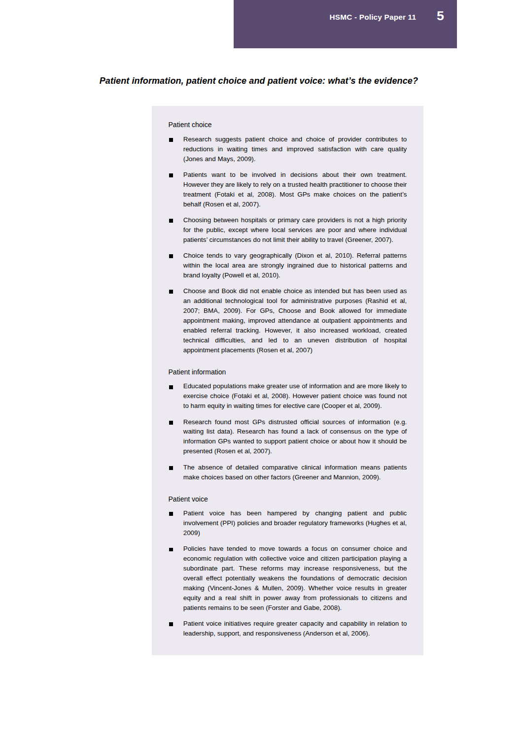HSMC - Policy Paper 11
5
Patient information, patient choice and patient voice: what’s the evidence?
Patient choice
Research suggests patient choice and choice of provider contributes to reductions in waiting times and improved satisfaction with care quality (Jones and Mays, 2009).
Patients want to be involved in decisions about their own treatment. However they are likely to rely on a trusted health practitioner to choose their treatment (Fotaki et al, 2008). Most GPs make choices on the patient’s behalf (Rosen et al, 2007).
Choosing between hospitals or primary care providers is not a high priority for the public, except where local services are poor and where individual patients’ circumstances do not limit their ability to travel (Greener, 2007).
Choice tends to vary geographically (Dixon et al, 2010). Referral patterns within the local area are strongly ingrained due to historical patterns and brand loyalty (Powell et al, 2010).
Choose and Book did not enable choice as intended but has been used as an additional technological tool for administrative purposes (Rashid et al, 2007; BMA, 2009). For GPs, Choose and Book allowed for immediate appointment making, improved attendance at outpatient appointments and enabled referral tracking. However, it also increased workload, created technical difficulties, and led to an uneven distribution of hospital appointment placements (Rosen et al, 2007)
Patient information
Educated populations make greater use of information and are more likely to exercise choice (Fotaki et al, 2008). However patient choice was found not to harm equity in waiting times for elective care (Cooper et al, 2009).
Research found most GPs distrusted official sources of information (e.g. waiting list data). Research has found a lack of consensus on the type of information GPs wanted to support patient choice or about how it should be presented (Rosen et al, 2007).
The absence of detailed comparative clinical information means patients make choices based on other factors (Greener and Mannion, 2009).
Patient voice
Patient voice has been hampered by changing patient and public involvement (PPI) policies and broader regulatory frameworks (Hughes et al, 2009)
Policies have tended to move towards a focus on consumer choice and economic regulation with collective voice and citizen participation playing a subordinate part. These reforms may increase responsiveness, but the overall effect potentially weakens the foundations of democratic decision making (Vincent-Jones & Mullen, 2009). Whether voice results in greater equity and a real shift in power away from professionals to citizens and patients remains to be seen (Forster and Gabe, 2008).
Patient voice initiatives require greater capacity and capability in relation to leadership, support, and responsiveness (Anderson et al, 2006).